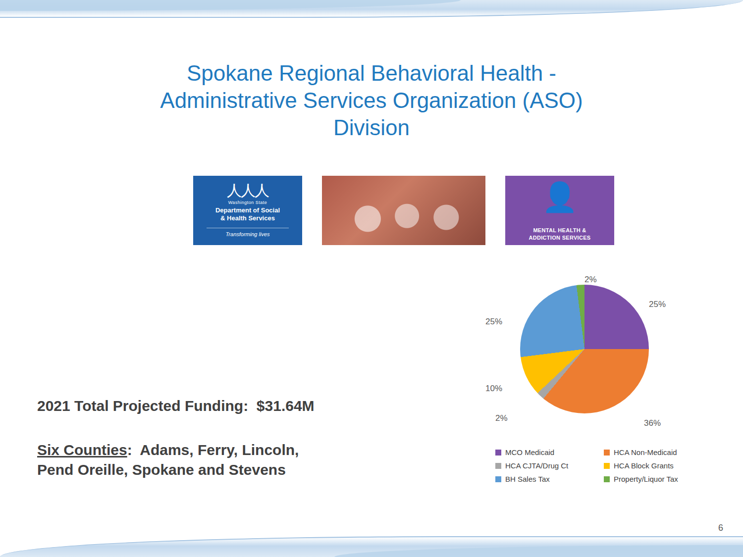Spokane Regional Behavioral Health -
Administrative Services Organization (ASO)
Division
人人人
Washington State
Department of Social
& Health Services
Transforming lives
👤
MENTAL HEALTH &
ADDICTION SERVICES
2% 25% 36% 2% 10% 25%
MCO Medicaid
HCA Non-Medicaid
HCA CJTA/Drug Ct
HCA Block Grants
BH Sales Tax
Property/Liquor Tax
2021 Total Projected Funding: $31.64M
Six Counties: Adams, Ferry, Lincoln,
Pend Oreille, Spokane and Stevens
6